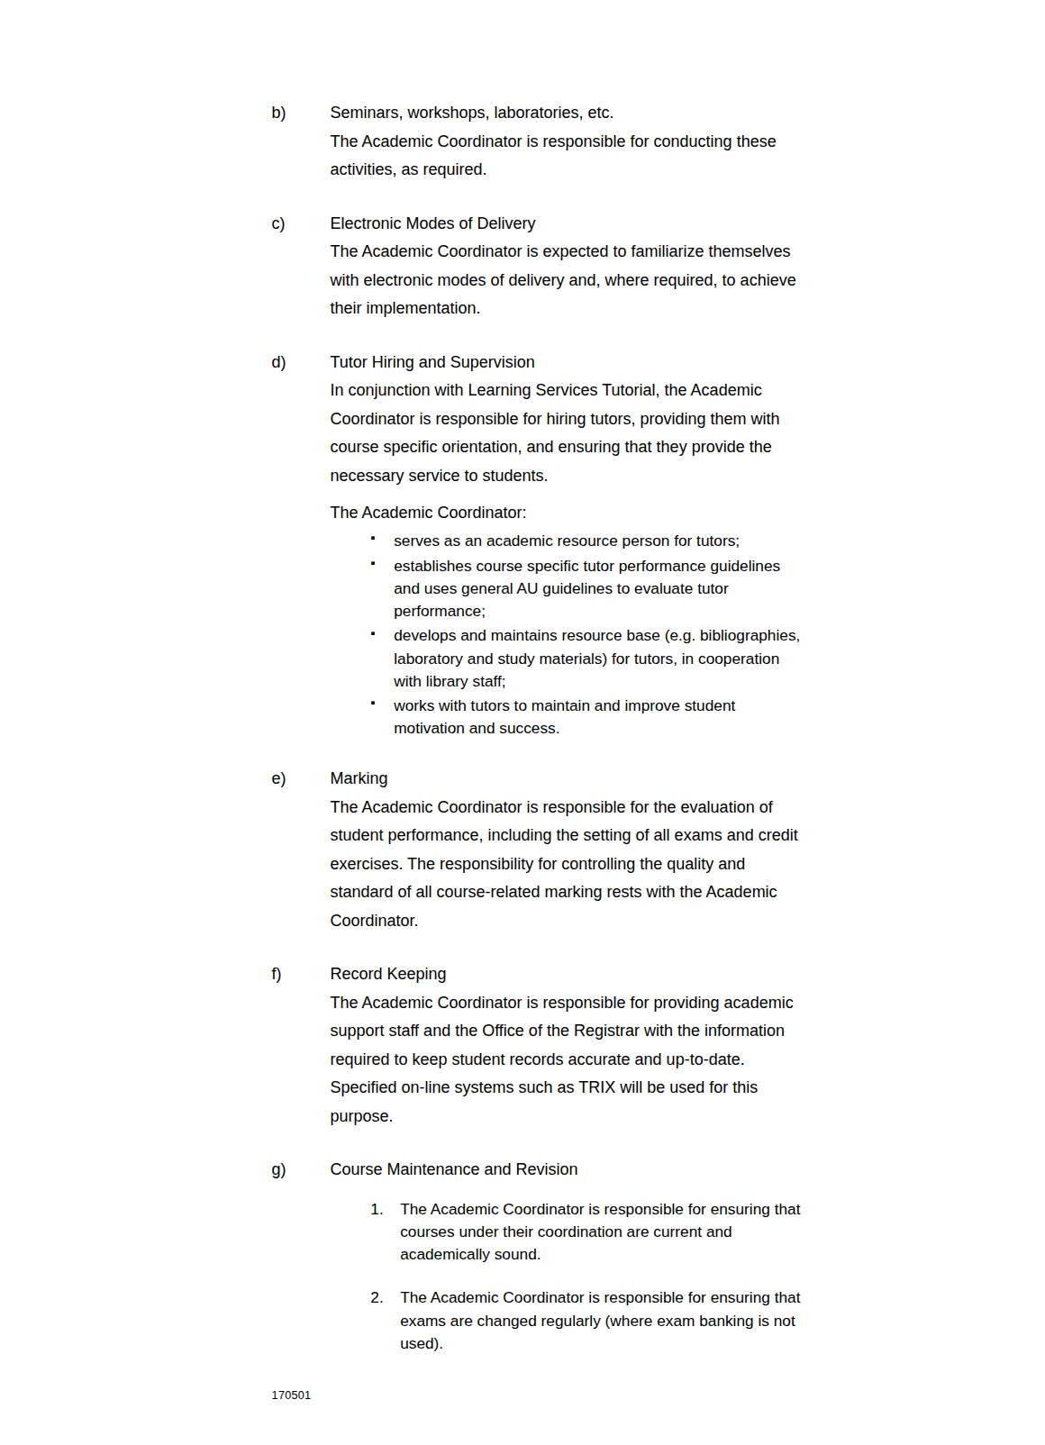b) Seminars, workshops, laboratories, etc. The Academic Coordinator is responsible for conducting these activities, as required.
c) Electronic Modes of Delivery The Academic Coordinator is expected to familiarize themselves with electronic modes of delivery and, where required, to achieve their implementation.
d) Tutor Hiring and Supervision In conjunction with Learning Services Tutorial, the Academic Coordinator is responsible for hiring tutors, providing them with course specific orientation, and ensuring that they provide the necessary service to students. The Academic Coordinator:
serves as an academic resource person for tutors;
establishes course specific tutor performance guidelines and uses general AU guidelines to evaluate tutor performance;
develops and maintains resource base (e.g. bibliographies, laboratory and study materials) for tutors, in cooperation with library staff;
works with tutors to maintain and improve student motivation and success.
e) Marking The Academic Coordinator is responsible for the evaluation of student performance, including the setting of all exams and credit exercises. The responsibility for controlling the quality and standard of all course-related marking rests with the Academic Coordinator.
f) Record Keeping The Academic Coordinator is responsible for providing academic support staff and the Office of the Registrar with the information required to keep student records accurate and up-to-date. Specified on-line systems such as TRIX will be used for this purpose.
g) Course Maintenance and Revision
1. The Academic Coordinator is responsible for ensuring that courses under their coordination are current and academically sound.
2. The Academic Coordinator is responsible for ensuring that exams are changed regularly (where exam banking is not used).
170501